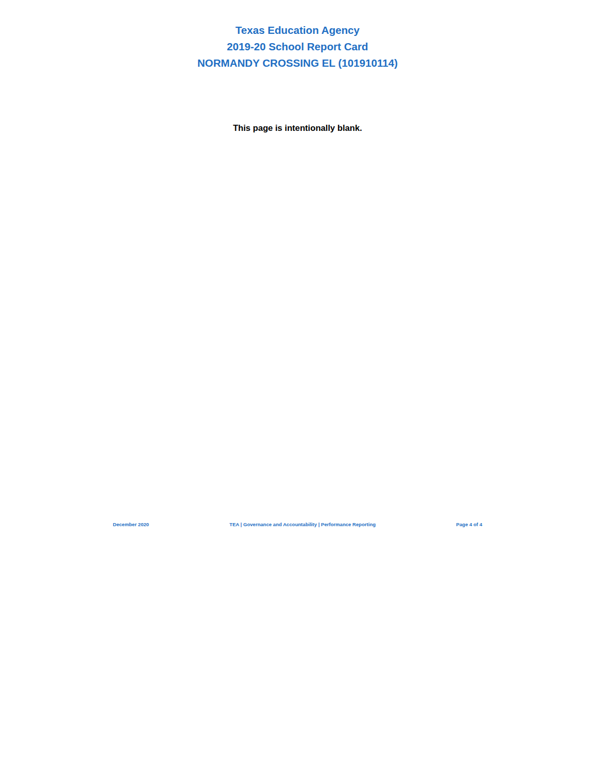Texas Education Agency
2019-20 School Report Card
NORMANDY CROSSING EL (101910114)
This page is intentionally blank.
December 2020
TEA | Governance and Accountability | Performance Reporting
Page 4 of 4